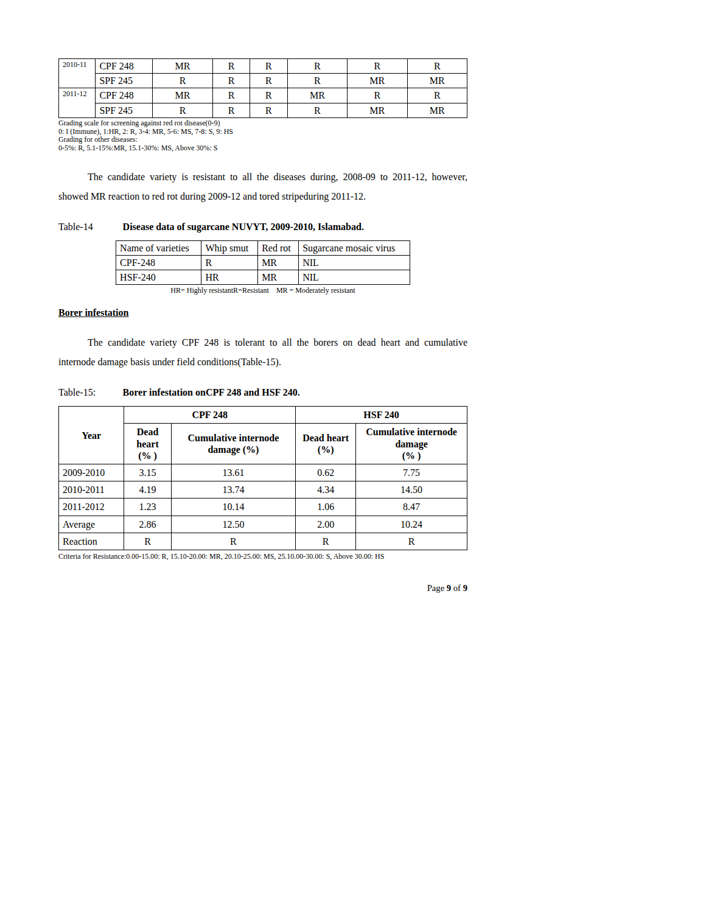| 2010-11 | CPF 248 | MR | R | R | R | R | R |
| SPF 245 | R | R | R | R | MR | MR |
| 2011-12 | CPF 248 | MR | R | R | MR | R | R |
| SPF 245 | R | R | R | R | MR | MR |
Grading scale for screening against red rot disease(0-9)
0: I (Immune), 1:HR, 2: R, 3-4: MR, 5-6: MS, 7-8: S, 9: HS
Grading for other diseases:
0-5%: R, 5.1-15%:MR, 15.1-30%: MS, Above 30%: S
The candidate variety is resistant to all the diseases during, 2008-09 to 2011-12, however, showed MR reaction to red rot during 2009-12 and tored stripeduring 2011-12.
Table-14 Disease data of sugarcane NUVYT, 2009-2010, Islamabad.
| Name of varieties | Whip smut | Red rot | Sugarcane mosaic virus |
| CPF-248 | R | MR | NIL |
| HSF-240 | HR | MR | NIL |
HR= Highly resistantR=Resistant MR = Moderately resistant
Borer infestation
The candidate variety CPF 248 is tolerant to all the borers on dead heart and cumulative internode damage basis under field conditions(Table-15).
Table-15: Borer infestation onCPF 248 and HSF 240.
| Year | CPF 248 | HSF 240 |
| --- | --- | --- |
| Dead heart (% ) | Cumulative internode damage (%) | Dead heart (%) | Cumulative internode damage (% ) |
| 2009-2010 | 3.15 | 13.61 | 0.62 | 7.75 |
| 2010-2011 | 4.19 | 13.74 | 4.34 | 14.50 |
| 2011-2012 | 1.23 | 10.14 | 1.06 | 8.47 |
| Average | 2.86 | 12.50 | 2.00 | 10.24 |
| Reaction | R | R | R | R |
Criteria for Resistance:0.00-15.00: R, 15.10-20.00: MR, 20.10-25.00: MS, 25.10.00-30.00: S, Above 30.00: HS
Page 9 of 9